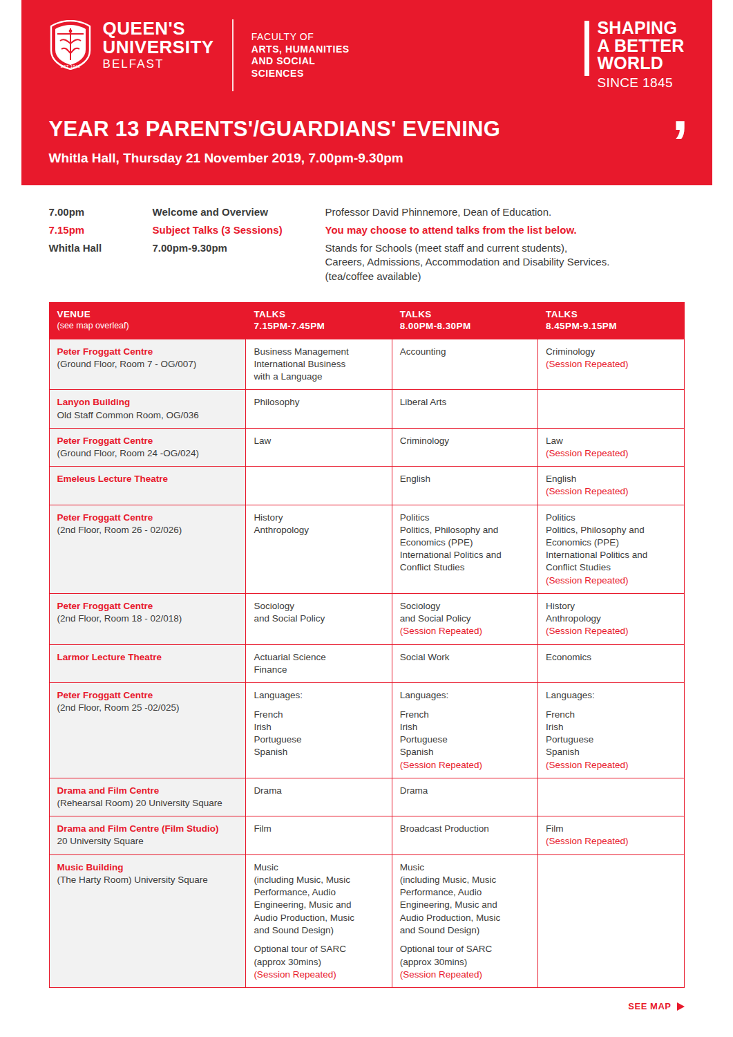EST 1845
QUEEN'S
UNIVERSITY BELFAST
FACULTY OF ARTS, HUMANITIES AND SOCIAL SCIENCES
SHAPING
A BETTER
WORLD
SINCE 1845
,
Year 13 Parents'/Guardians' Evening
Whitla Hall, Thursday 21 November 2019, 7.00pm-9.30pm
| 7.00pm | Welcome and Overview | Professor David Phinnemore, Dean of Education. |
| 7.15pm | Subject Talks (3 Sessions) | You may choose to attend talks from the list below. |
| Whitla Hall | 7.00pm-9.30pm | Stands for Schools (meet staff and current students), Careers, Admissions, Accommodation and Disability Services. (tea/coffee available) |
| VENUE (see map overleaf) | TALKS 7.15pm-7.45pm | TALKS 8.00pm-8.30pm | TALKS 8.45pm-9.15pm |
| --- | --- | --- | --- |
| Peter Froggatt Centre (Ground Floor, Room 7 - OG/007) | Business Management International Business with a Language | Accounting | Criminology (Session Repeated) |
| Lanyon Building Old Staff Common Room, OG/036 | Philosophy | Liberal Arts | |
| Peter Froggatt Centre (Ground Floor, Room 24 -OG/024) | Law | Criminology | Law (Session Repeated) |
| Emeleus Lecture Theatre | | English | English (Session Repeated) |
| Peter Froggatt Centre (2nd Floor, Room 26 - 02/026) | History Anthropology | Politics Politics, Philosophy and Economics (PPE) International Politics and Conflict Studies | Politics Politics, Philosophy and Economics (PPE) International Politics and Conflict Studies (Session Repeated) |
| Peter Froggatt Centre (2nd Floor, Room 18 - 02/018) | Sociology and Social Policy | Sociology and Social Policy (Session Repeated) | History Anthropology (Session Repeated) |
| Larmor Lecture Theatre | Actuarial Science Finance | Social Work | Economics |
| Peter Froggatt Centre (2nd Floor, Room 25 -02/025) | Languages: French Irish Portuguese Spanish | Languages: French Irish Portuguese Spanish (Session Repeated) | Languages: French Irish Portuguese Spanish (Session Repeated) |
| Drama and Film Centre (Rehearsal Room) 20 University Square | Drama | Drama | |
| Drama and Film Centre (Film Studio) 20 University Square | Film | Broadcast Production | Film (Session Repeated) |
| Music Building (The Harty Room) University Square | Music (including Music, Music Performance, Audio Engineering, Music and Audio Production, Music and Sound Design) Optional tour of SARC (approx 30mins) (Session Repeated) | Music (including Music, Music Performance, Audio Engineering, Music and Audio Production, Music and Sound Design) Optional tour of SARC (approx 30mins) (Session Repeated) | |
SEE MAP